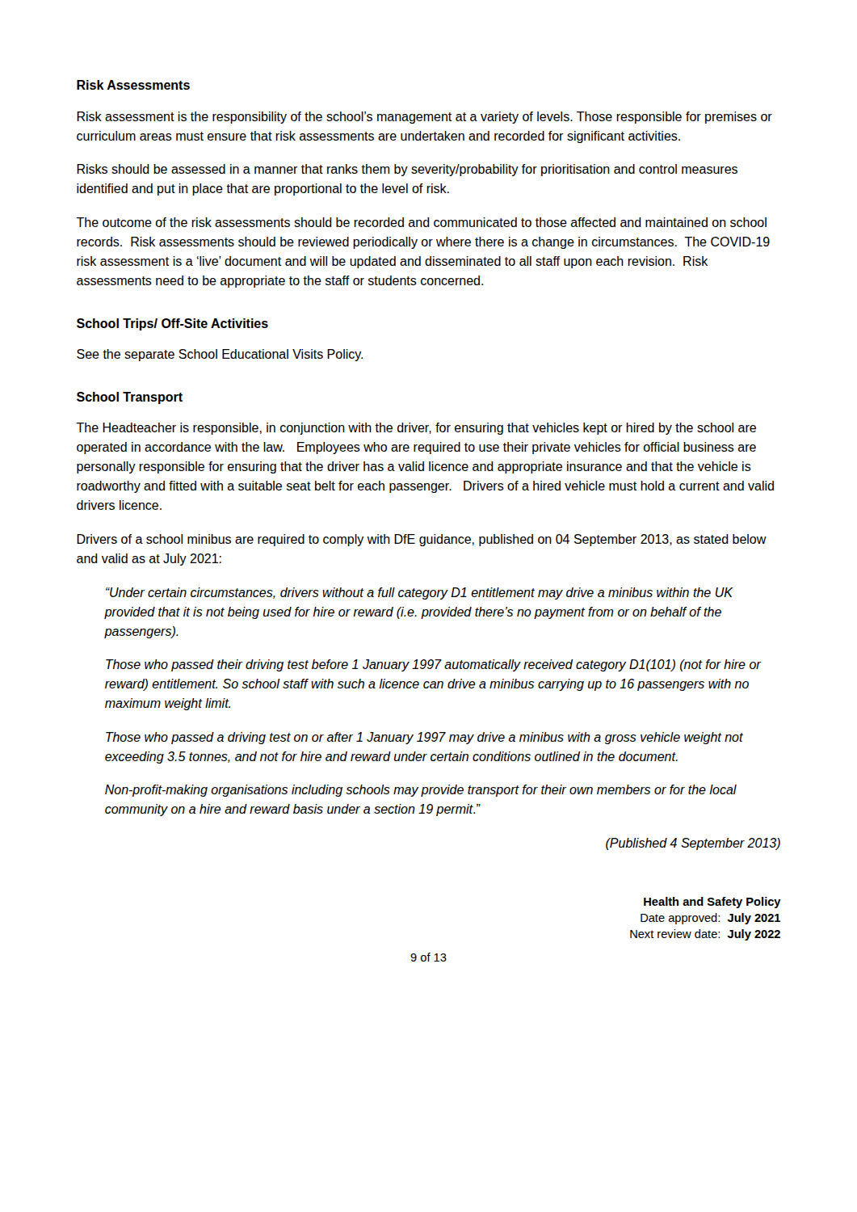Risk Assessments
Risk assessment is the responsibility of the school’s management at a variety of levels. Those responsible for premises or curriculum areas must ensure that risk assessments are undertaken and recorded for significant activities.
Risks should be assessed in a manner that ranks them by severity/probability for prioritisation and control measures identified and put in place that are proportional to the level of risk.
The outcome of the risk assessments should be recorded and communicated to those affected and maintained on school records. Risk assessments should be reviewed periodically or where there is a change in circumstances. The COVID-19 risk assessment is a ‘live’ document and will be updated and disseminated to all staff upon each revision. Risk assessments need to be appropriate to the staff or students concerned.
School Trips/ Off-Site Activities
See the separate School Educational Visits Policy.
School Transport
The Headteacher is responsible, in conjunction with the driver, for ensuring that vehicles kept or hired by the school are operated in accordance with the law. Employees who are required to use their private vehicles for official business are personally responsible for ensuring that the driver has a valid licence and appropriate insurance and that the vehicle is roadworthy and fitted with a suitable seat belt for each passenger. Drivers of a hired vehicle must hold a current and valid drivers licence.
Drivers of a school minibus are required to comply with DfE guidance, published on 04 September 2013, as stated below and valid as at July 2021:
“Under certain circumstances, drivers without a full category D1 entitlement may drive a minibus within the UK provided that it is not being used for hire or reward (i.e. provided there’s no payment from or on behalf of the passengers).
Those who passed their driving test before 1 January 1997 automatically received category D1(101) (not for hire or reward) entitlement. So school staff with such a licence can drive a minibus carrying up to 16 passengers with no maximum weight limit.
Those who passed a driving test on or after 1 January 1997 may drive a minibus with a gross vehicle weight not exceeding 3.5 tonnes, and not for hire and reward under certain conditions outlined in the document.
Non-profit-making organisations including schools may provide transport for their own members or for the local community on a hire and reward basis under a section 19 permit.”
(Published 4 September 2013)
Health and Safety Policy
Date approved: July 2021
Next review date: July 2022
9 of 13